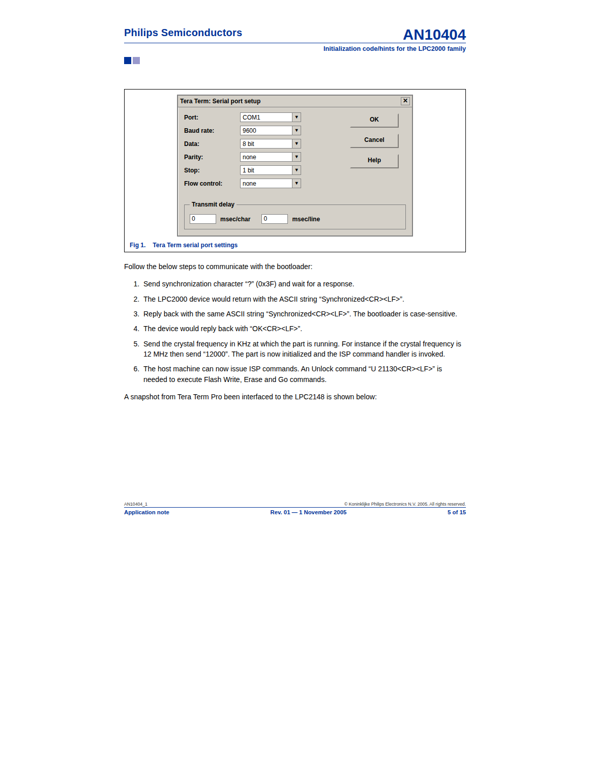Philips Semiconductors
AN10404
Initialization code/hints for the LPC2000 family
Tera Term: Serial port setup ✕
Port:
COM1▼
Baud rate:
9600▼
Data:
8 bit▼
Parity:
none▼
Stop:
1 bit▼
Flow control:
none▼
OK
Cancel
Help
Transmit delay
0
msec/char
0
msec/line
Fig 1. Tera Term serial port settings
Follow the below steps to communicate with the bootloader:
Send synchronization character “?” (0x3F) and wait for a response.
The LPC2000 device would return with the ASCII string “Synchronized<CR><LF>”.
Reply back with the same ASCII string “Synchronized<CR><LF>”. The bootloader is case-sensitive.
The device would reply back with “OK<CR><LF>”.
Send the crystal frequency in KHz at which the part is running. For instance if the crystal frequency is 12 MHz then send “12000”. The part is now initialized and the ISP command handler is invoked.
The host machine can now issue ISP commands. An Unlock command “U 21130<CR><LF>” is needed to execute Flash Write, Erase and Go commands.
A snapshot from Tera Term Pro been interfaced to the LPC2148 is shown below:
AN10404_1 © Koninklijke Philips Electronics N.V. 2005. All rights reserved.
Application note Rev. 01 — 1 November 2005 5 of 15